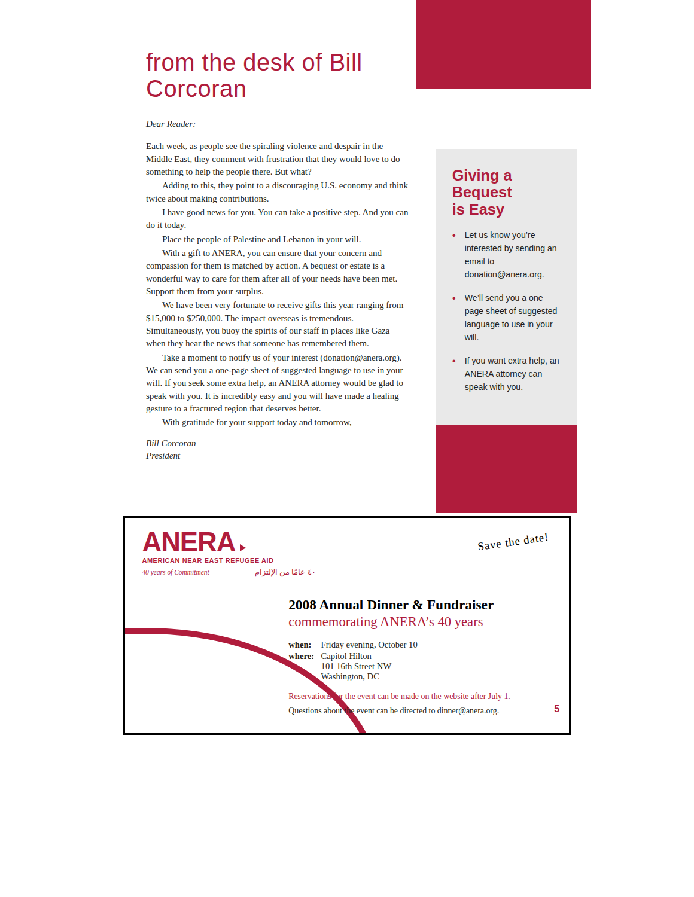from the desk of Bill Corcoran
Dear Reader:
Each week, as people see the spiraling violence and despair in the Middle East, they comment with frustration that they would love to do something to help the people there. But what?
Adding to this, they point to a discouraging U.S. economy and think twice about making contributions.
I have good news for you. You can take a positive step. And you can do it today.
Place the people of Palestine and Lebanon in your will.
With a gift to ANERA, you can ensure that your concern and compassion for them is matched by action. A bequest or estate is a wonderful way to care for them after all of your needs have been met. Support them from your surplus.
We have been very fortunate to receive gifts this year ranging from $15,000 to $250,000. The impact overseas is tremendous. Simultaneously, you buoy the spirits of our staff in places like Gaza when they hear the news that someone has remembered them.
Take a moment to notify us of your interest (donation@anera.org). We can send you a one-page sheet of suggested language to use in your will. If you seek some extra help, an ANERA attorney would be glad to speak with you. It is incredibly easy and you will have made a healing gesture to a fractured region that deserves better.
With gratitude for your support today and tomorrow,
Bill Corcoran
President
Giving a Bequest
is Easy
Let us know you’re interested by sending an email to donation@anera.org.
We’ll send you a one page sheet of suggested language to use in your will.
If you want extra help, an ANERA attorney can speak with you.
ANERA
American Near East Refugee Aid
40 years of Commitment ٤٠ عامًا من الإلتزام
Save the date!
2008 Annual Dinner & Fundraiser
commemorating ANERA’s 40 years
| when: | Friday evening, October 10 |
| where: | Capitol Hilton 101 16th Street NW Washington, DC |
Reservations for the event can be made on the website after July 1.
Questions about the event can be directed to dinner@anera.org.
5